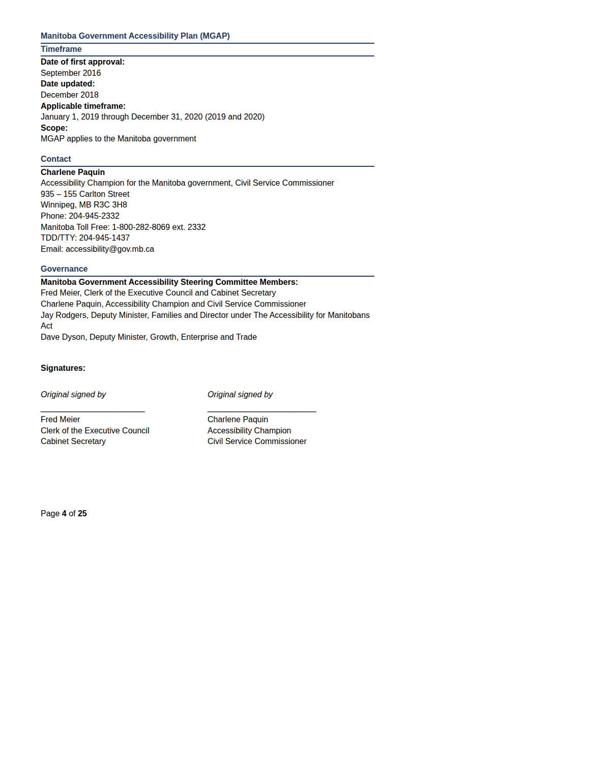Manitoba Government Accessibility Plan (MGAP)
Timeframe
Date of first approval:
September 2016
Date updated:
December 2018
Applicable timeframe:
January 1, 2019 through December 31, 2020 (2019 and 2020)
Scope:
MGAP applies to the Manitoba government
Contact
Charlene Paquin
Accessibility Champion for the Manitoba government, Civil Service Commissioner
935 – 155 Carlton Street
Winnipeg, MB R3C 3H8
Phone: 204-945-2332
Manitoba Toll Free: 1-800-282-8069 ext. 2332
TDD/TTY: 204-945-1437
Email: accessibility@gov.mb.ca
Governance
Manitoba Government Accessibility Steering Committee Members:
Fred Meier, Clerk of the Executive Council and Cabinet Secretary
Charlene Paquin, Accessibility Champion and Civil Service Commissioner
Jay Rodgers, Deputy Minister, Families and Director under The Accessibility for Manitobans Act
Dave Dyson, Deputy Minister, Growth, Enterprise and Trade
Signatures:
| Original signed by _______________________ Fred Meier Clerk of the Executive Council Cabinet Secretary | Original signed by ________________________ Charlene Paquin Accessibility Champion Civil Service Commissioner |
Page 4 of 25